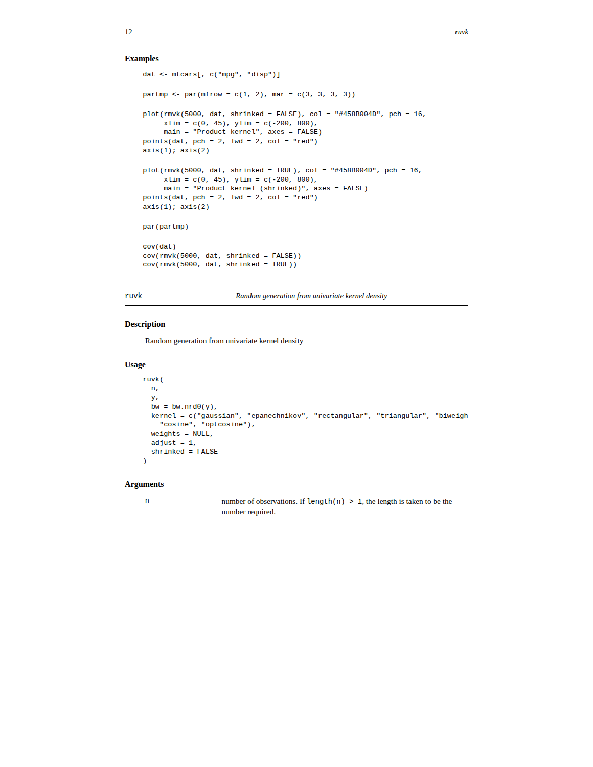12 ruvk
Examples
dat <- mtcars[, c("mpg", "disp")]
partmp <- par(mfrow = c(1, 2), mar = c(3, 3, 3, 3))
plot(rmvk(5000, dat, shrinked = FALSE), col = "#458B004D", pch = 16,
     xlim = c(0, 45), ylim = c(-200, 800),
     main = "Product kernel", axes = FALSE)
points(dat, pch = 2, lwd = 2, col = "red")
axis(1); axis(2)
plot(rmvk(5000, dat, shrinked = TRUE), col = "#458B004D", pch = 16,
     xlim = c(0, 45), ylim = c(-200, 800),
     main = "Product kernel (shrinked)", axes = FALSE)
points(dat, pch = 2, lwd = 2, col = "red")
axis(1); axis(2)
par(partmp)
cov(dat)
cov(rmvk(5000, dat, shrinked = FALSE))
cov(rmvk(5000, dat, shrinked = TRUE))
ruvk Random generation from univariate kernel density
Description
Random generation from univariate kernel density
Usage
ruvk(
  n,
  y,
  bw = bw.nrd0(y),
  kernel = c("gaussian", "epanechnikov", "rectangular", "triangular", "biweight",
    "cosine", "optcosine"),
  weights = NULL,
  adjust = 1,
  shrinked = FALSE
)
Arguments
| n | number of observations. If length(n) > 1 , the length is taken to be the number required. |